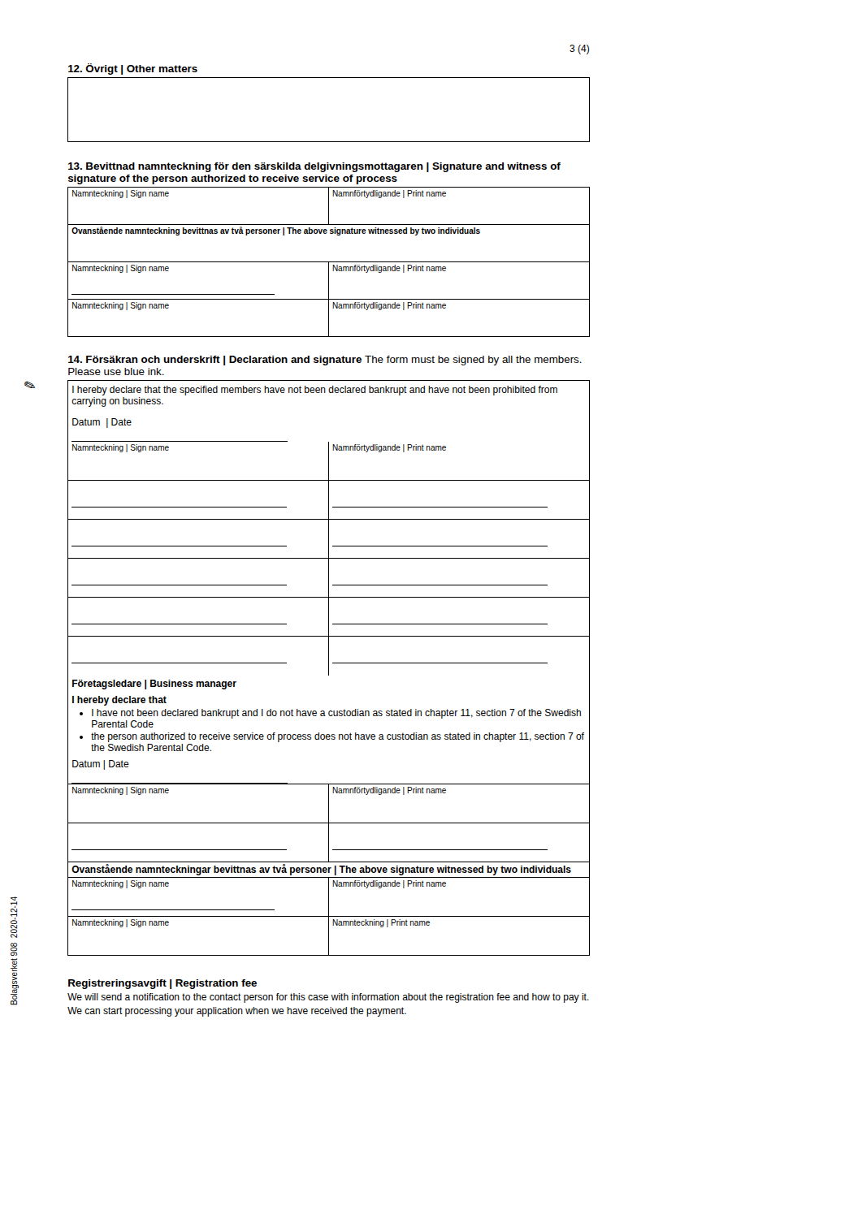3 (4)
12. Övrigt | Other matters
13. Bevittnad namnteckning för den särskilda delgivningsmottagaren | Signature and witness of signature of the person authorized to receive service of process
| Namnteckning / Sign name | Namnförtydligande / Print name |
| Ovanstående namnteckning bevittnas av två personer / The above signature witnessed by two individuals |
| Namnteckning / Sign name | Namnförtydligande / Print name |
| Namnteckning / Sign name | Namnförtydligande / Print name |
✎
14. Försäkran och underskrift | Declaration and signature The form must be signed by all the members. Please use blue ink.
I hereby declare that the specified members have not been declared bankrupt and have not been prohibited from carrying on business.
Datum | Date
| Namnteckning / Sign name | Namnförtydligande / Print name |
Företagsledare | Business manager
I hereby declare that
I have not been declared bankrupt and I do not have a custodian as stated in chapter 11, section 7 of the Swedish Parental Code
the person authorized to receive service of process does not have a custodian as stated in chapter 11, section 7 of the Swedish Parental Code.
Datum | Date
| Namnteckning / Sign name | Namnförtydligande / Print name |
| Ovanstående namnteckningar bevittnas av två personer / The above signature witnessed by two individuals |
| Namnteckning / Sign name | Namnförtydligande / Print name |
| Namnteckning / Sign name | Namnteckning / Print name |
Registreringsavgift | Registration fee
We will send a notification to the contact person for this case with information about the registration fee and how to pay it.
We can start processing your application when we have received the payment.
Bolagsverket 908 2020-12-14